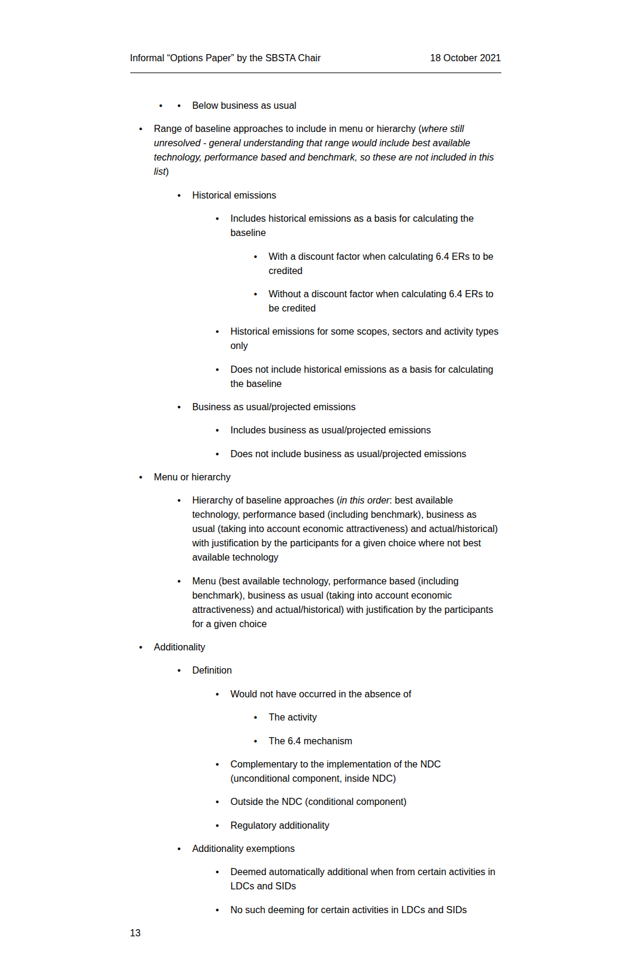Informal “Options Paper” by the SBSTA Chair
18 October 2021
Below business as usual
Range of baseline approaches to include in menu or hierarchy (where still unresolved - general understanding that range would include best available technology, performance based and benchmark, so these are not included in this list)
Historical emissions
Includes historical emissions as a basis for calculating the baseline
With a discount factor when calculating 6.4 ERs to be credited
Without a discount factor when calculating 6.4 ERs to be credited
Historical emissions for some scopes, sectors and activity types only
Does not include historical emissions as a basis for calculating the baseline
Business as usual/projected emissions
Includes business as usual/projected emissions
Does not include business as usual/projected emissions
Menu or hierarchy
Hierarchy of baseline approaches (in this order: best available technology, performance based (including benchmark), business as usual (taking into account economic attractiveness) and actual/historical) with justification by the participants for a given choice where not best available technology
Menu (best available technology, performance based (including benchmark), business as usual (taking into account economic attractiveness) and actual/historical) with justification by the participants for a given choice
Additionality
Definition
Would not have occurred in the absence of
The activity
The 6.4 mechanism
Complementary to the implementation of the NDC (unconditional component, inside NDC)
Outside the NDC (conditional component)
Regulatory additionality
Additionality exemptions
Deemed automatically additional when from certain activities in LDCs and SIDs
No such deeming for certain activities in LDCs and SIDs
13